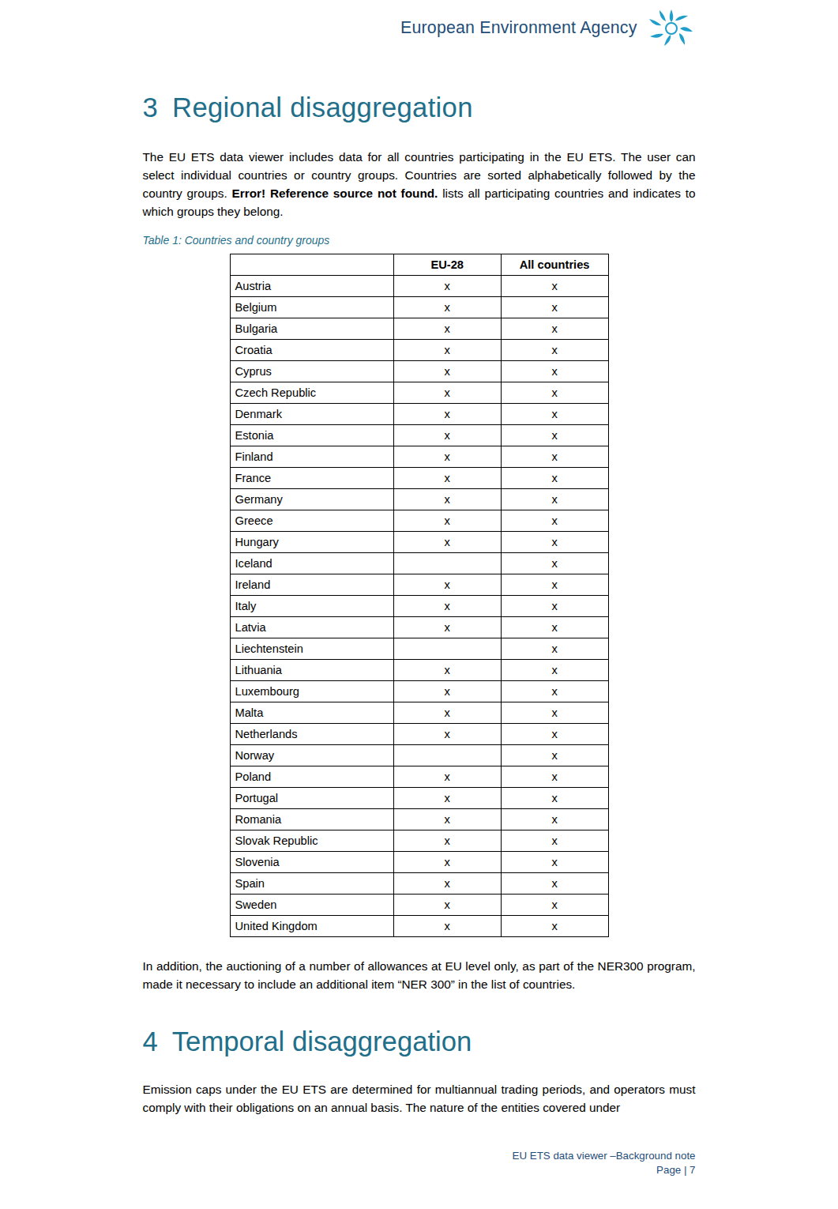European Environment Agency
3 Regional disaggregation
The EU ETS data viewer includes data for all countries participating in the EU ETS. The user can select individual countries or country groups. Countries are sorted alphabetically followed by the country groups. Error! Reference source not found. lists all participating countries and indicates to which groups they belong.
Table 1: Countries and country groups
| | EU-28 | All countries |
| --- | --- | --- |
| Austria | x | x |
| Belgium | x | x |
| Bulgaria | x | x |
| Croatia | x | x |
| Cyprus | x | x |
| Czech Republic | x | x |
| Denmark | x | x |
| Estonia | x | x |
| Finland | x | x |
| France | x | x |
| Germany | x | x |
| Greece | x | x |
| Hungary | x | x |
| Iceland | | x |
| Ireland | x | x |
| Italy | x | x |
| Latvia | x | x |
| Liechtenstein | | x |
| Lithuania | x | x |
| Luxembourg | x | x |
| Malta | x | x |
| Netherlands | x | x |
| Norway | | x |
| Poland | x | x |
| Portugal | x | x |
| Romania | x | x |
| Slovak Republic | x | x |
| Slovenia | x | x |
| Spain | x | x |
| Sweden | x | x |
| United Kingdom | x | x |
In addition, the auctioning of a number of allowances at EU level only, as part of the NER300 program, made it necessary to include an additional item “NER 300” in the list of countries.
4 Temporal disaggregation
Emission caps under the EU ETS are determined for multiannual trading periods, and operators must comply with their obligations on an annual basis. The nature of the entities covered under
EU ETS data viewer –Background note
Page | 7